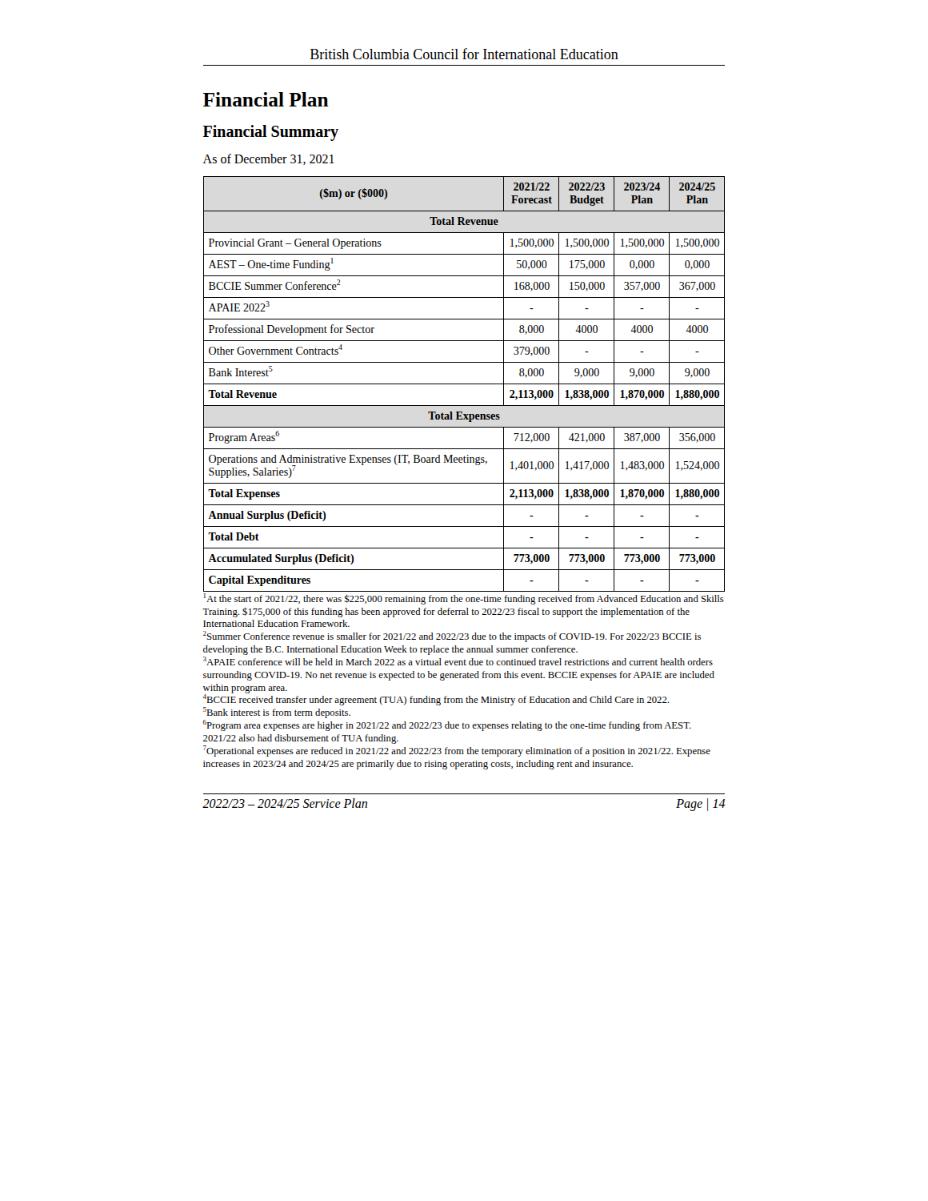British Columbia Council for International Education
Financial Plan
Financial Summary
As of December 31, 2021
| ($m) or ($000) | 2021/22 Forecast | 2022/23 Budget | 2023/24 Plan | 2024/25 Plan |
| --- | --- | --- | --- | --- |
| Total Revenue |
| Provincial Grant – General Operations | 1,500,000 | 1,500,000 | 1,500,000 | 1,500,000 |
| AEST – One-time Funding 1 | 50,000 | 175,000 | 0,000 | 0,000 |
| BCCIE Summer Conference 2 | 168,000 | 150,000 | 357,000 | 367,000 |
| APAIE 2022 3 | - | - | - | - |
| Professional Development for Sector | 8,000 | 4000 | 4000 | 4000 |
| Other Government Contracts 4 | 379,000 | - | - | - |
| Bank Interest 5 | 8,000 | 9,000 | 9,000 | 9,000 |
| Total Revenue | 2,113,000 | 1,838,000 | 1,870,000 | 1,880,000 |
| Total Expenses |
| Program Areas 6 | 712,000 | 421,000 | 387,000 | 356,000 |
| Operations and Administrative Expenses (IT, Board Meetings, Supplies, Salaries) 7 | 1,401,000 | 1,417,000 | 1,483,000 | 1,524,000 |
| Total Expenses | 2,113,000 | 1,838,000 | 1,870,000 | 1,880,000 |
| Annual Surplus (Deficit) | - | - | - | - |
| Total Debt | - | - | - | - |
| Accumulated Surplus (Deficit) | 773,000 | 773,000 | 773,000 | 773,000 |
| Capital Expenditures | - | - | - | - |
1At the start of 2021/22, there was $225,000 remaining from the one-time funding received from Advanced Education and Skills Training. $175,000 of this funding has been approved for deferral to 2022/23 fiscal to support the implementation of the International Education Framework.
2Summer Conference revenue is smaller for 2021/22 and 2022/23 due to the impacts of COVID-19. For 2022/23 BCCIE is developing the B.C. International Education Week to replace the annual summer conference.
3APAIE conference will be held in March 2022 as a virtual event due to continued travel restrictions and current health orders surrounding COVID-19. No net revenue is expected to be generated from this event. BCCIE expenses for APAIE are included within program area.
4BCCIE received transfer under agreement (TUA) funding from the Ministry of Education and Child Care in 2022.
5Bank interest is from term deposits.
6Program area expenses are higher in 2021/22 and 2022/23 due to expenses relating to the one-time funding from AEST. 2021/22 also had disbursement of TUA funding.
7Operational expenses are reduced in 2021/22 and 2022/23 from the temporary elimination of a position in 2021/22. Expense increases in 2023/24 and 2024/25 are primarily due to rising operating costs, including rent and insurance.
2022/23 – 2024/25 Service Plan Page | 14